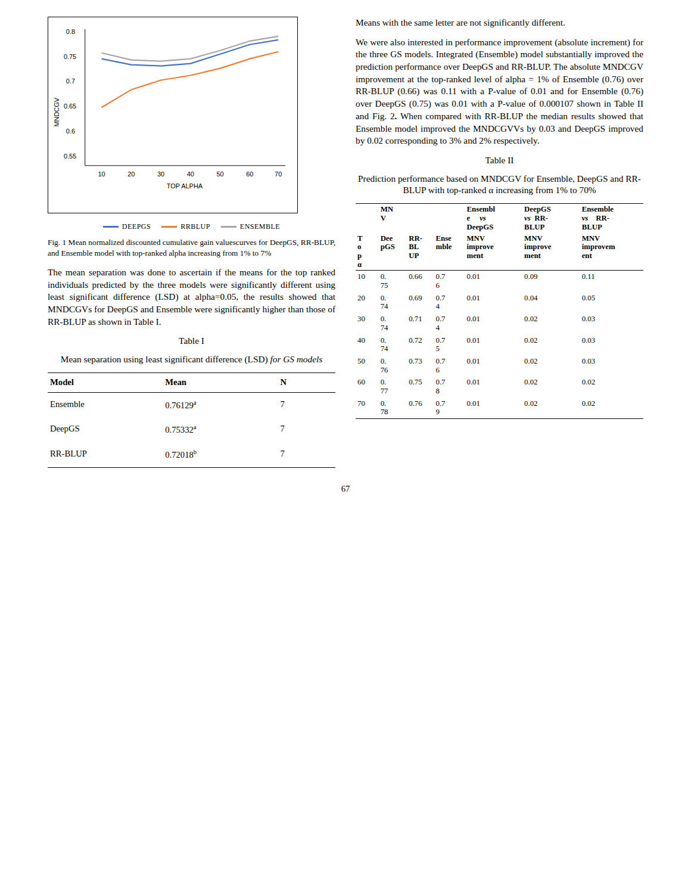0.8 0.75 0.7 0.65 0.6 0.55 MNDCGV 10 20 30 40 50 60 70 TOP ALPHA
DEEPGS RRBLUP ENSEMBLE
Fig. 1 Mean normalized discounted cumulative gain valuescurves for DeepGS, RR-BLUP, and Ensemble model with top-ranked alpha increasing from 1% to 7%
The mean separation was done to ascertain if the means for the top ranked individuals predicted by the three models were significantly different using least significant difference (LSD) at alpha=0.05, the results showed that MNDCGVs for DeepGS and Ensemble were significantly higher than those of RR-BLUP as shown in Table I.
Table I
Mean separation using least significant difference (LSD) for GS models
| Model | Mean | N |
| --- | --- | --- |
| Ensemble | 0.76129 a | 7 |
| DeepGS | 0.75332 a | 7 |
| RR-BLUP | 0.72018 b | 7 |
Means with the same letter are not significantly different.
We were also interested in performance improvement (absolute increment) for the three GS models. Integrated (Ensemble) model substantially improved the prediction performance over DeepGS and RR-BLUP. The absolute MNDCGV improvement at the top-ranked level of alpha = 1% of Ensemble (0.76) over RR-BLUP (0.66) was 0.11 with a P-value of 0.01 and for Ensemble (0.76) over DeepGS (0.75) was 0.01 with a P-value of 0.000107 shown in Table II and Fig. 2. When compared with RR-BLUP the median results showed that Ensemble model improved the MNDCGVVs by 0.03 and DeepGS improved by 0.02 corresponding to 3% and 2% respectively.
Table II
Prediction performance based on MNDCGV for Ensemble, DeepGS and RR-BLUP with top-ranked α increasing from 1% to 70%
| | MN V | Ensembl e vs DeepGS | DeepGS vs RR- BLUP | Ensemble vs RR- BLUP |
| --- | --- | --- | --- | --- |
| T o p α | Dee pGS | RR- BL UP | Ense mble | MNV improve ment | MNV improve ment | MNV improvem ent |
| 10 | 0. 75 | 0.66 | 0.7 6 | 0.01 | 0.09 | 0.11 |
| 20 | 0. 74 | 0.69 | 0.7 4 | 0.01 | 0.04 | 0.05 |
| 30 | 0. 74 | 0.71 | 0.7 4 | 0.01 | 0.02 | 0.03 |
| 40 | 0. 74 | 0.72 | 0.7 5 | 0.01 | 0.02 | 0.03 |
| 50 | 0. 76 | 0.73 | 0.7 6 | 0.01 | 0.02 | 0.03 |
| 60 | 0. 77 | 0.75 | 0.7 8 | 0.01 | 0.02 | 0.02 |
| 70 | 0. 78 | 0.76 | 0.7 9 | 0.01 | 0.02 | 0.02 |
67